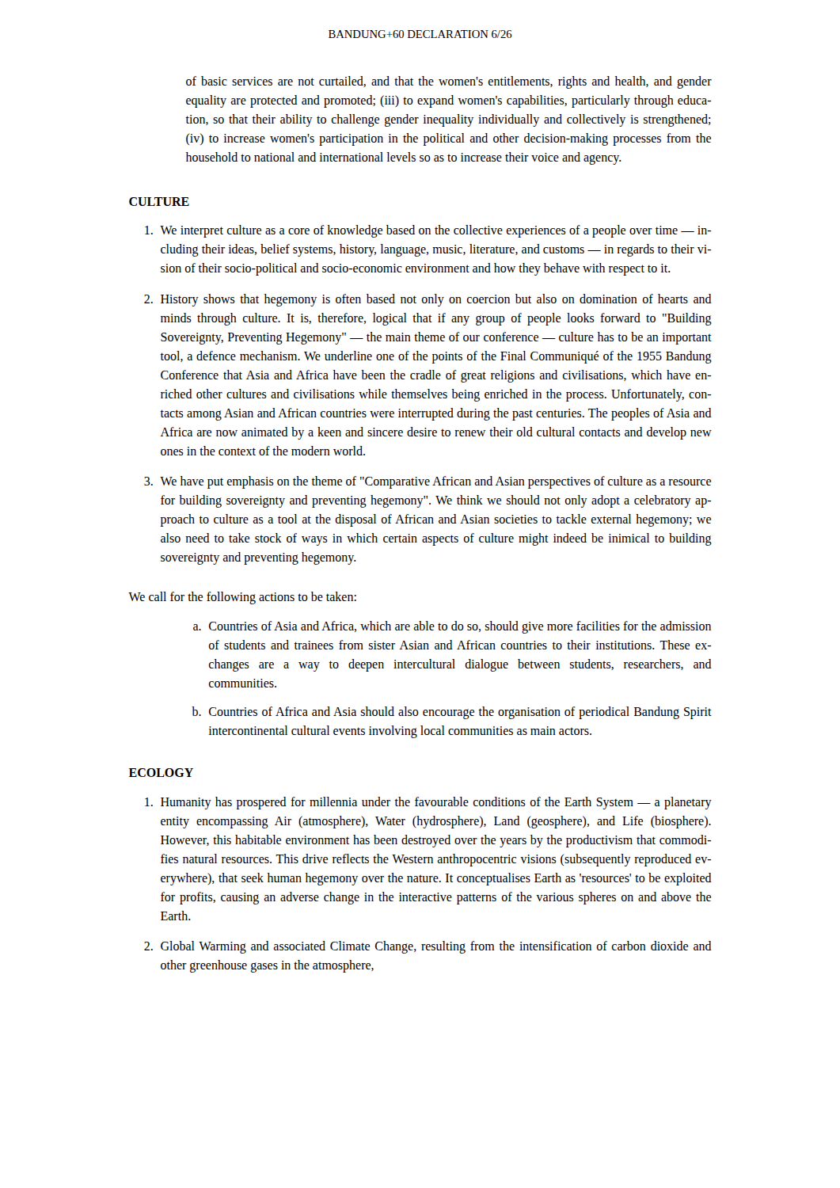BANDUNG+60 DECLARATION 6/26
of basic services are not curtailed, and that the women's entitlements, rights and health, and gender equality are protected and promoted; (iii) to expand women's capabilities, particularly through education, so that their ability to challenge gender inequality individually and collectively is strengthened; (iv) to increase women's participation in the political and other decision-making processes from the household to national and international levels so as to increase their voice and agency.
Culture
We interpret culture as a core of knowledge based on the collective experiences of a people over time — including their ideas, belief systems, history, language, music, literature, and customs — in regards to their vision of their socio-political and socio-economic environment and how they behave with respect to it.
History shows that hegemony is often based not only on coercion but also on domination of hearts and minds through culture. It is, therefore, logical that if any group of people looks forward to "Building Sovereignty, Preventing Hegemony" — the main theme of our conference — culture has to be an important tool, a defence mechanism. We underline one of the points of the Final Communiqué of the 1955 Bandung Conference that Asia and Africa have been the cradle of great religions and civilisations, which have enriched other cultures and civilisations while themselves being enriched in the process. Unfortunately, contacts among Asian and African countries were interrupted during the past centuries. The peoples of Asia and Africa are now animated by a keen and sincere desire to renew their old cultural contacts and develop new ones in the context of the modern world.
We have put emphasis on the theme of "Comparative African and Asian perspectives of culture as a resource for building sovereignty and preventing hegemony". We think we should not only adopt a celebratory approach to culture as a tool at the disposal of African and Asian societies to tackle external hegemony; we also need to take stock of ways in which certain aspects of culture might indeed be inimical to building sovereignty and preventing hegemony.
We call for the following actions to be taken:
Countries of Asia and Africa, which are able to do so, should give more facilities for the admission of students and trainees from sister Asian and African countries to their institutions. These exchanges are a way to deepen intercultural dialogue between students, researchers, and communities.
Countries of Africa and Asia should also encourage the organisation of periodical Bandung Spirit intercontinental cultural events involving local communities as main actors.
Ecology
Humanity has prospered for millennia under the favourable conditions of the Earth System — a planetary entity encompassing Air (atmosphere), Water (hydrosphere), Land (geosphere), and Life (biosphere). However, this habitable environment has been destroyed over the years by the productivism that commodifies natural resources. This drive reflects the Western anthropocentric visions (subsequently reproduced everywhere), that seek human hegemony over the nature. It conceptualises Earth as 'resources' to be exploited for profits, causing an adverse change in the interactive patterns of the various spheres on and above the Earth.
Global Warming and associated Climate Change, resulting from the intensification of carbon dioxide and other greenhouse gases in the atmosphere,